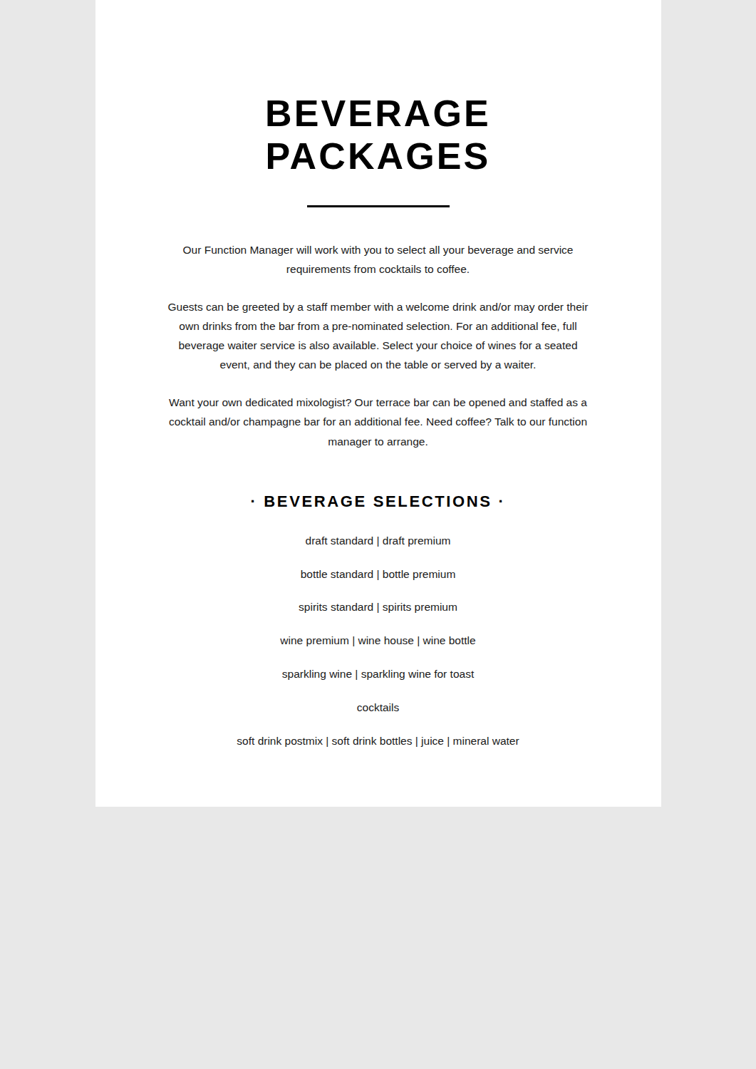Beverage
Packages
Our Function Manager will work with you to select all your beverage and service requirements from cocktails to coffee.
Guests can be greeted by a staff member with a welcome drink and/or may order their own drinks from the bar from a pre-nominated selection. For an additional fee, full beverage waiter service is also available. Select your choice of wines for a seated event, and they can be placed on the table or served by a waiter.
Want your own dedicated mixologist? Our terrace bar can be opened and staffed as a cocktail and/or champagne bar for an additional fee. Need coffee? Talk to our function manager to arrange.
· Beverage Selections ·
draft standard | draft premium
bottle standard | bottle premium
spirits standard | spirits premium
wine premium | wine house | wine bottle
sparkling wine | sparkling wine for toast
cocktails
soft drink postmix | soft drink bottles | juice | mineral water